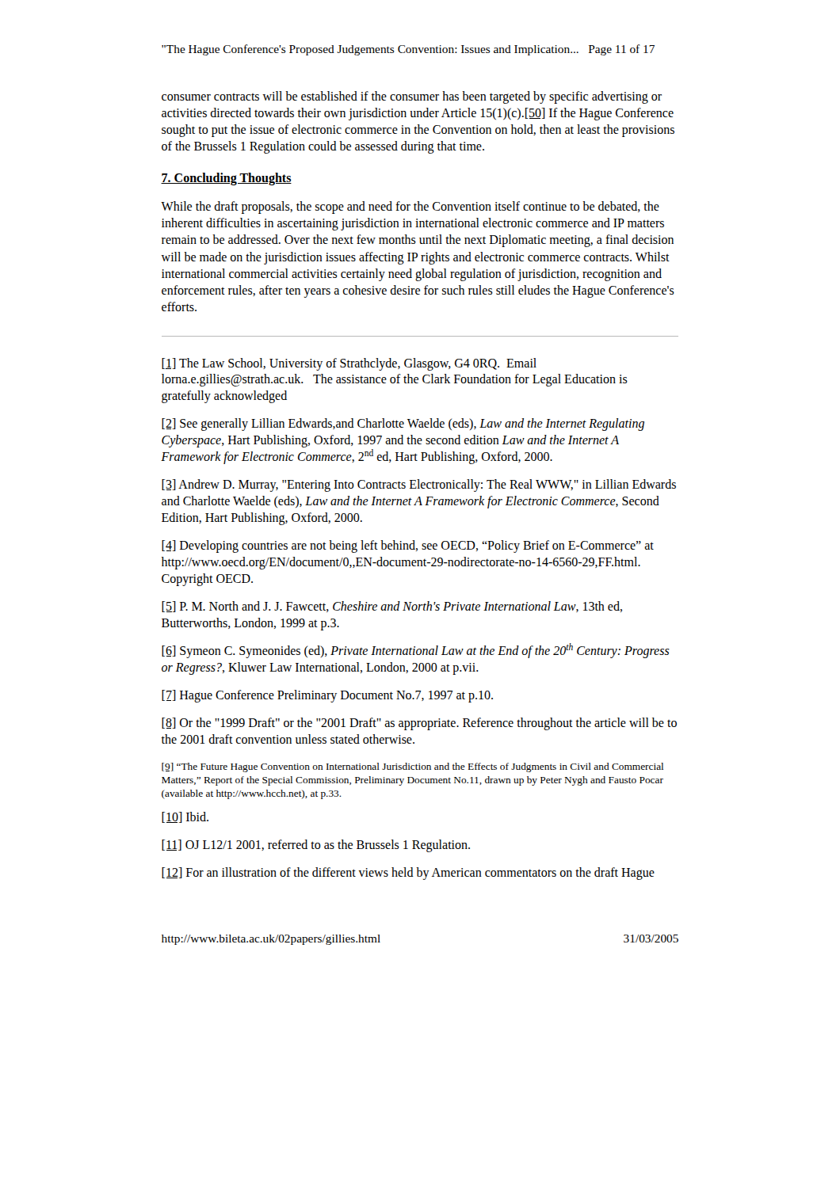"The Hague Conference's Proposed Judgements Convention: Issues and Implication... Page 11 of 17
consumer contracts will be established if the consumer has been targeted by specific advertising or activities directed towards their own jurisdiction under Article 15(1)(c).[50] If the Hague Conference sought to put the issue of electronic commerce in the Convention on hold, then at least the provisions of the Brussels 1 Regulation could be assessed during that time.
7. Concluding Thoughts
While the draft proposals, the scope and need for the Convention itself continue to be debated, the inherent difficulties in ascertaining jurisdiction in international electronic commerce and IP matters remain to be addressed. Over the next few months until the next Diplomatic meeting, a final decision will be made on the jurisdiction issues affecting IP rights and electronic commerce contracts. Whilst international commercial activities certainly need global regulation of jurisdiction, recognition and enforcement rules, after ten years a cohesive desire for such rules still eludes the Hague Conference's efforts.
[1] The Law School, University of Strathclyde, Glasgow, G4 0RQ. Email lorna.e.gillies@strath.ac.uk. The assistance of the Clark Foundation for Legal Education is gratefully acknowledged
[2] See generally Lillian Edwards,and Charlotte Waelde (eds), Law and the Internet Regulating Cyberspace, Hart Publishing, Oxford, 1997 and the second edition Law and the Internet A Framework for Electronic Commerce, 2nd ed, Hart Publishing, Oxford, 2000.
[3] Andrew D. Murray, "Entering Into Contracts Electronically: The Real WWW," in Lillian Edwards and Charlotte Waelde (eds), Law and the Internet A Framework for Electronic Commerce, Second Edition, Hart Publishing, Oxford, 2000.
[4] Developing countries are not being left behind, see OECD, “Policy Brief on E-Commerce” at http://www.oecd.org/EN/document/0,,EN-document-29-nodirectorate-no-14-6560-29,FF.html. Copyright OECD.
[5] P. M. North and J. J. Fawcett, Cheshire and North's Private International Law, 13th ed, Butterworths, London, 1999 at p.3.
[6] Symeon C. Symeonides (ed), Private International Law at the End of the 20th Century: Progress or Regress?, Kluwer Law International, London, 2000 at p.vii.
[7] Hague Conference Preliminary Document No.7, 1997 at p.10.
[8] Or the "1999 Draft" or the "2001 Draft" as appropriate. Reference throughout the article will be to the 2001 draft convention unless stated otherwise.
[9] “The Future Hague Convention on International Jurisdiction and the Effects of Judgments in Civil and Commercial Matters,” Report of the Special Commission, Preliminary Document No.11, drawn up by Peter Nygh and Fausto Pocar (available at http://www.hcch.net), at p.33.
[10] Ibid.
[11] OJ L12/1 2001, referred to as the Brussels 1 Regulation.
[12] For an illustration of the different views held by American commentators on the draft Hague
http://www.bileta.ac.uk/02papers/gillies.html 31/03/2005